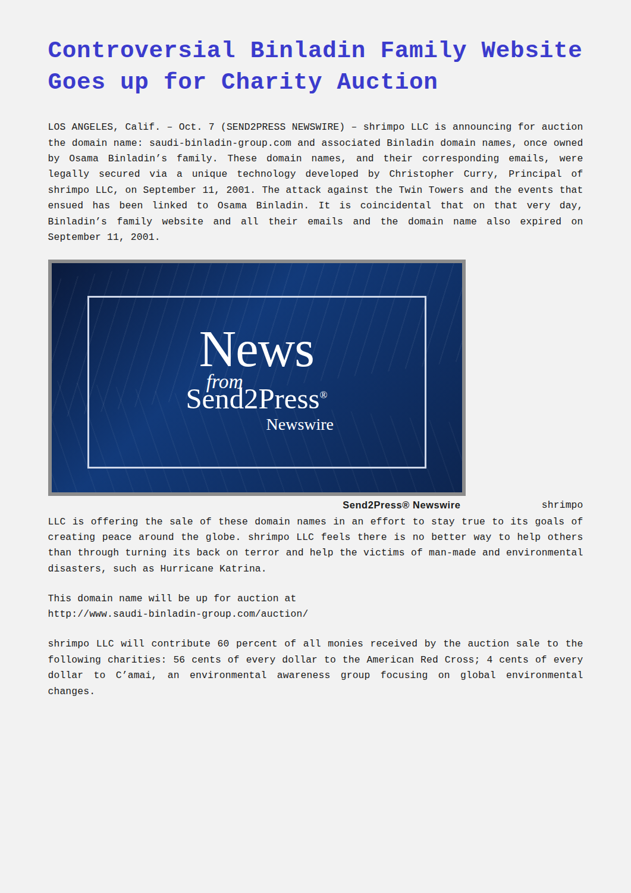Controversial Binladin Family Website Goes up for Charity Auction
LOS ANGELES, Calif. – Oct. 7 (SEND2PRESS NEWSWIRE) – shrimpo LLC is announcing for auction the domain name: saudi-binladin-group.com and associated Binladin domain names, once owned by Osama Binladin’s family. These domain names, and their corresponding emails, were legally secured via a unique technology developed by Christopher Curry, Principal of shrimpo LLC, on September 11, 2001. The attack against the Twin Towers and the events that ensued has been linked to Osama Binladin. It is coincidental that on that very day, Binladin’s family website and all their emails and the domain name also expired on September 11, 2001.
News
from
Send2Press®
Newswire
Send2Press® Newswire
shrimpo LLC is offering the sale of these domain names in an effort to stay true to its goals of creating peace around the globe. shrimpo LLC feels there is no better way to help others than through turning its back on terror and help the victims of man-made and environmental disasters, such as Hurricane Katrina.
This domain name will be up for auction at
http://www.saudi-binladin-group.com/auction/
shrimpo LLC will contribute 60 percent of all monies received by the auction sale to the following charities: 56 cents of every dollar to the American Red Cross; 4 cents of every dollar to C’amai, an environmental awareness group focusing on global environmental changes.